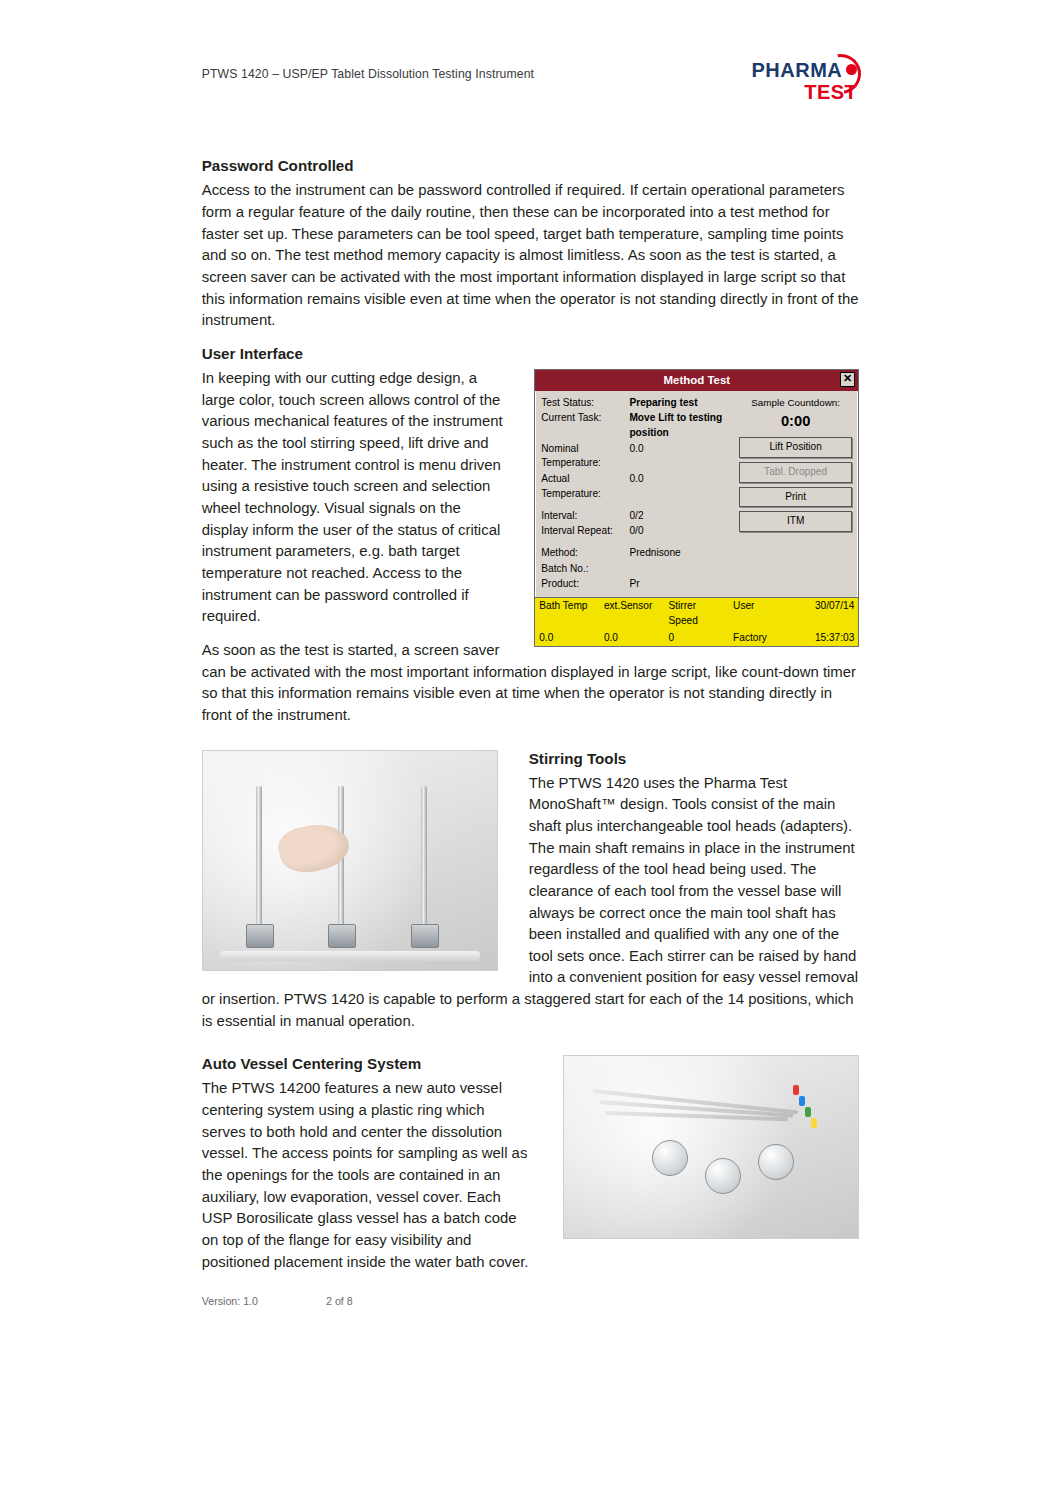PTWS 1420 – USP/EP Tablet Dissolution Testing Instrument
PHARMA TEST
Password Controlled
Access to the instrument can be password controlled if required. If certain operational parameters form a regular feature of the daily routine, then these can be incorporated into a test method for faster set up. These parameters can be tool speed, target bath temperature, sampling time points and so on. The test method memory capacity is almost limitless. As soon as the test is started, a screen saver can be activated with the most important information displayed in large script so that this information remains visible even at time when the operator is not standing directly in front of the instrument.
User Interface
Method Test✕
Test Status:
Preparing test
Current Task:
Move Lift to testing
position
Nominal Temperature:
0.0
Actual Temperature:
0.0
Interval:
0/2
Interval Repeat:
0/0
Method:
Prednisone
Batch No.:
Product:
Pr
Sample Countdown:
0:00
Lift Position
Tabl. Dropped
Print
ITM
Bath Temp
ext.Sensor
Stirrer Speed
User
30/07/14
0.0
0.0
0
Factory
15:37:03
In keeping with our cutting edge design, a large color, touch screen allows control of the various mechanical features of the instrument such as the tool stirring speed, lift drive and heater. The instrument control is menu driven using a resistive touch screen and selection wheel technology. Visual signals on the display inform the user of the status of critical instrument parameters, e.g. bath target temperature not reached. Access to the instrument can be password controlled if required.
As soon as the test is started, a screen saver can be activated with the most important information displayed in large script, like count-down timer so that this information remains visible even at time when the operator is not standing directly in front of the instrument.
Stirring Tools
The PTWS 1420 uses the Pharma Test MonoShaft™ design. Tools consist of the main shaft plus interchangeable tool heads (adapters). The main shaft remains in place in the instrument regardless of the tool head being used. The clearance of each tool from the vessel base will always be correct once the main tool shaft has been installed and qualified with any one of the tool sets once. Each stirrer can be raised by hand into a convenient position for easy vessel removal or insertion. PTWS 1420 is capable to perform a staggered start for each of the 14 positions, which is essential in manual operation.
Auto Vessel Centering System
The PTWS 14200 features a new auto vessel centering system using a plastic ring which serves to both hold and center the dissolution vessel. The access points for sampling as well as the openings for the tools are contained in an auxiliary, low evaporation, vessel cover. Each USP Borosilicate glass vessel has a batch code on top of the flange for easy visibility and positioned placement inside the water bath cover.
Version: 1.0
2 of 8